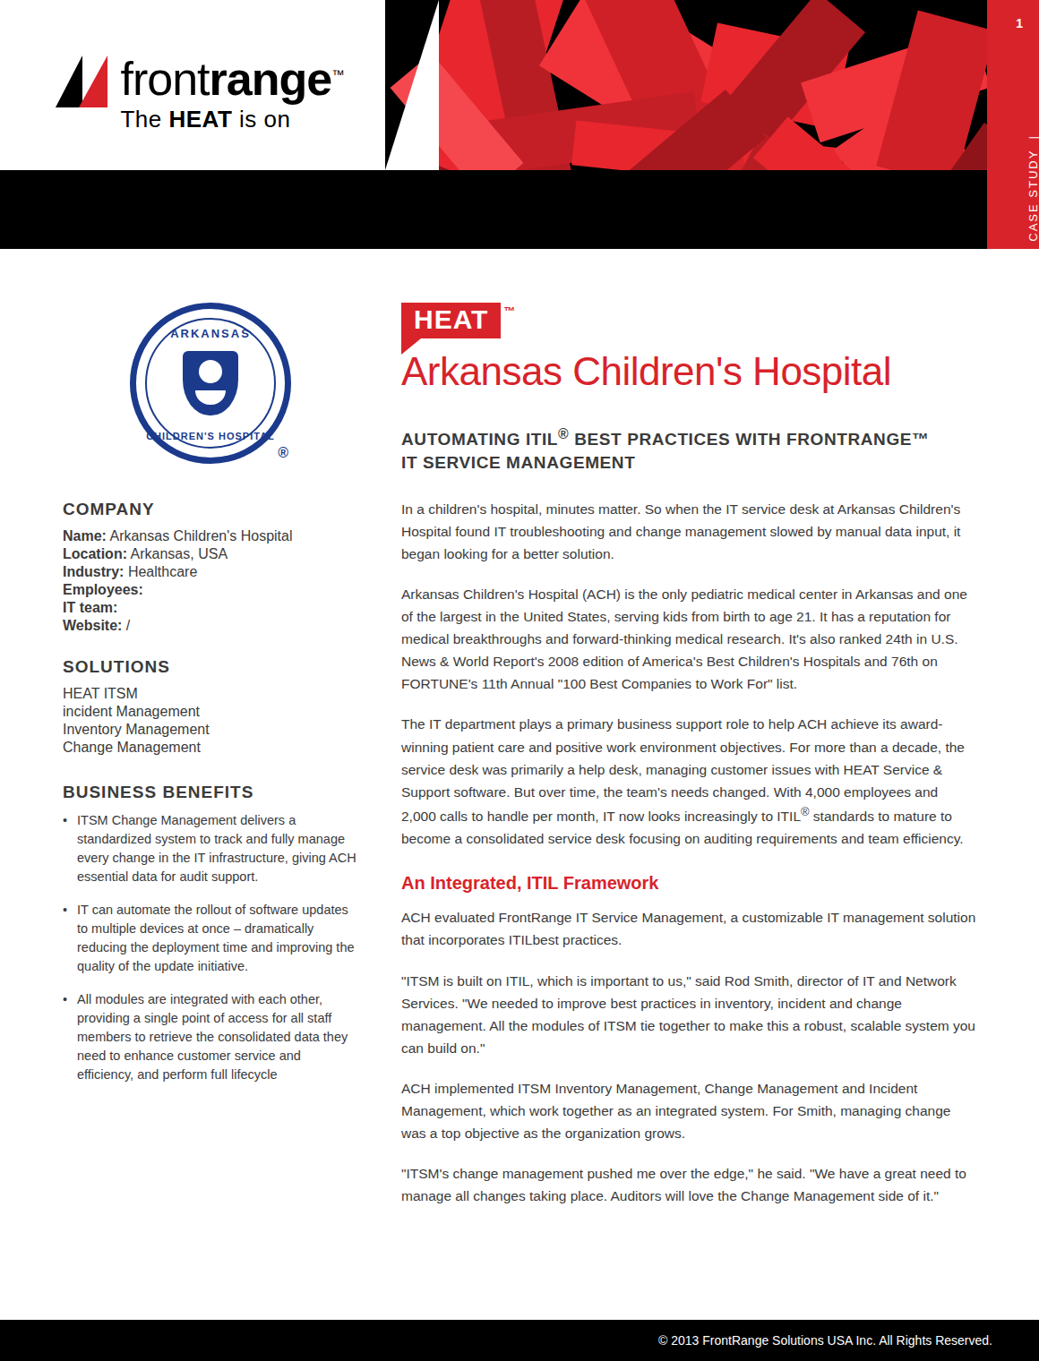front range™
The HEAT is on
1
HEAT Hybrid CASE STUDY |
ARKANSAS
CHILDREN'S HOSPITAL
®
COMPANY
Name: Arkansas Children's Hospital
Location: Arkansas, USA
Industry: Healthcare
Employees:
IT team:
Website: /
SOLUTIONS
HEAT ITSM
incident Management
Inventory Management
Change Management
BUSINESS BENEFITS
ITSM Change Management delivers a standardized system to track and fully manage every change in the IT infrastructure, giving ACH essential data for audit support.
IT can automate the rollout of software updates to multiple devices at once – dramatically reducing the deployment time and improving the quality of the update initiative.
All modules are integrated with each other, providing a single point of access for all staff members to retrieve the consolidated data they need to enhance customer service and efficiency, and perform full lifecycle
HEAT ™
Arkansas Children's Hospital
AUTOMATING ITIL® BEST PRACTICES WITH FRONTRANGE™
IT SERVICE MANAGEMENT
In a children's hospital, minutes matter. So when the IT service desk at Arkansas Children's Hospital found IT troubleshooting and change management slowed by manual data input, it began looking for a better solution.
Arkansas Children's Hospital (ACH) is the only pediatric medical center in Arkansas and one of the largest in the United States, serving kids from birth to age 21. It has a reputation for medical breakthroughs and forward-thinking medical research. It's also ranked 24th in U.S. News & World Report's 2008 edition of America's Best Children's Hospitals and 76th on FORTUNE's 11th Annual "100 Best Companies to Work For" list.
The IT department plays a primary business support role to help ACH achieve its award-winning patient care and positive work environment objectives. For more than a decade, the service desk was primarily a help desk, managing customer issues with HEAT Service & Support software. But over time, the team's needs changed. With 4,000 employees and 2,000 calls to handle per month, IT now looks increasingly to ITIL® standards to mature to become a consolidated service desk focusing on auditing requirements and team efficiency.
An Integrated, ITIL Framework
ACH evaluated FrontRange IT Service Management, a customizable IT management solution that incorporates ITILbest practices.
"ITSM is built on ITIL, which is important to us," said Rod Smith, director of IT and Network Services. "We needed to improve best practices in inventory, incident and change management. All the modules of ITSM tie together to make this a robust, scalable system you can build on."
ACH implemented ITSM Inventory Management, Change Management and Incident Management, which work together as an integrated system. For Smith, managing change was a top objective as the organization grows.
"ITSM's change management pushed me over the edge," he said. "We have a great need to manage all changes taking place. Auditors will love the Change Management side of it."
© 2013 FrontRange Solutions USA Inc. All Rights Reserved.